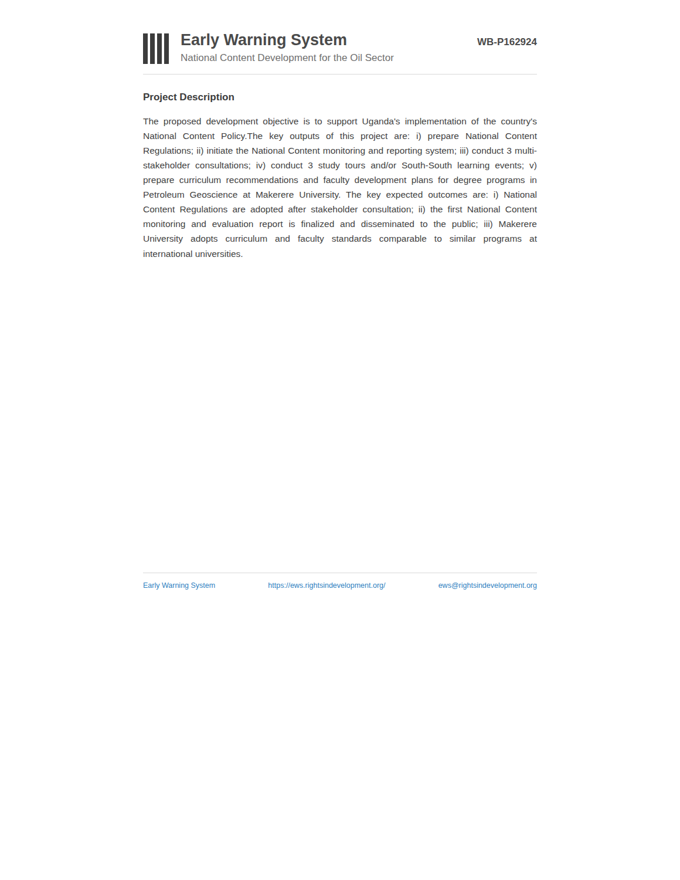Early Warning System
National Content Development for the Oil Sector
WB-P162924
Project Description
The proposed development objective is to support Uganda's implementation of the country's National Content Policy.The key outputs of this project are: i) prepare National Content Regulations; ii) initiate the National Content monitoring and reporting system; iii) conduct 3 multi-stakeholder consultations; iv) conduct 3 study tours and/or South-South learning events; v) prepare curriculum recommendations and faculty development plans for degree programs in Petroleum Geoscience at Makerere University. The key expected outcomes are: i) National Content Regulations are adopted after stakeholder consultation; ii) the first National Content monitoring and evaluation report is finalized and disseminated to the public; iii) Makerere University adopts curriculum and faculty standards comparable to similar programs at international universities.
Early Warning System
https://ews.rightsindevelopment.org/
ews@rightsindevelopment.org